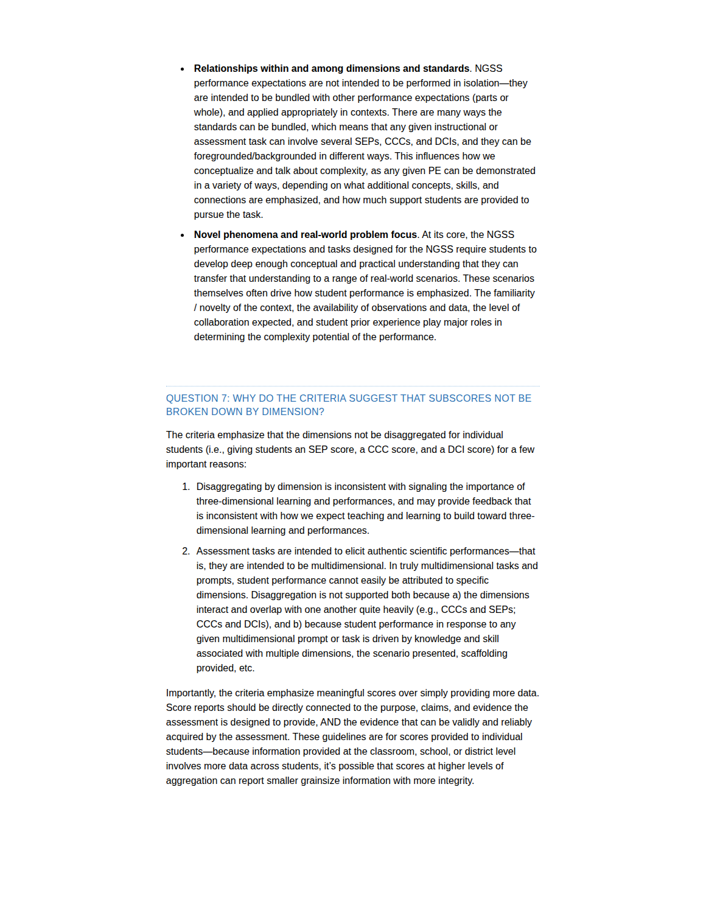Relationships within and among dimensions and standards. NGSS performance expectations are not intended to be performed in isolation—they are intended to be bundled with other performance expectations (parts or whole), and applied appropriately in contexts. There are many ways the standards can be bundled, which means that any given instructional or assessment task can involve several SEPs, CCCs, and DCIs, and they can be foregrounded/backgrounded in different ways. This influences how we conceptualize and talk about complexity, as any given PE can be demonstrated in a variety of ways, depending on what additional concepts, skills, and connections are emphasized, and how much support students are provided to pursue the task.
Novel phenomena and real-world problem focus. At its core, the NGSS performance expectations and tasks designed for the NGSS require students to develop deep enough conceptual and practical understanding that they can transfer that understanding to a range of real-world scenarios. These scenarios themselves often drive how student performance is emphasized. The familiarity / novelty of the context, the availability of observations and data, the level of collaboration expected, and student prior experience play major roles in determining the complexity potential of the performance.
Question 7: Why do the criteria suggest that subscores not be broken down by dimension?
The criteria emphasize that the dimensions not be disaggregated for individual students (i.e., giving students an SEP score, a CCC score, and a DCI score) for a few important reasons:
Disaggregating by dimension is inconsistent with signaling the importance of three-dimensional learning and performances, and may provide feedback that is inconsistent with how we expect teaching and learning to build toward three-dimensional learning and performances.
Assessment tasks are intended to elicit authentic scientific performances—that is, they are intended to be multidimensional. In truly multidimensional tasks and prompts, student performance cannot easily be attributed to specific dimensions. Disaggregation is not supported both because a) the dimensions interact and overlap with one another quite heavily (e.g., CCCs and SEPs; CCCs and DCIs), and b) because student performance in response to any given multidimensional prompt or task is driven by knowledge and skill associated with multiple dimensions, the scenario presented, scaffolding provided, etc.
Importantly, the criteria emphasize meaningful scores over simply providing more data. Score reports should be directly connected to the purpose, claims, and evidence the assessment is designed to provide, AND the evidence that can be validly and reliably acquired by the assessment. These guidelines are for scores provided to individual students—because information provided at the classroom, school, or district level involves more data across students, it’s possible that scores at higher levels of aggregation can report smaller grainsize information with more integrity.